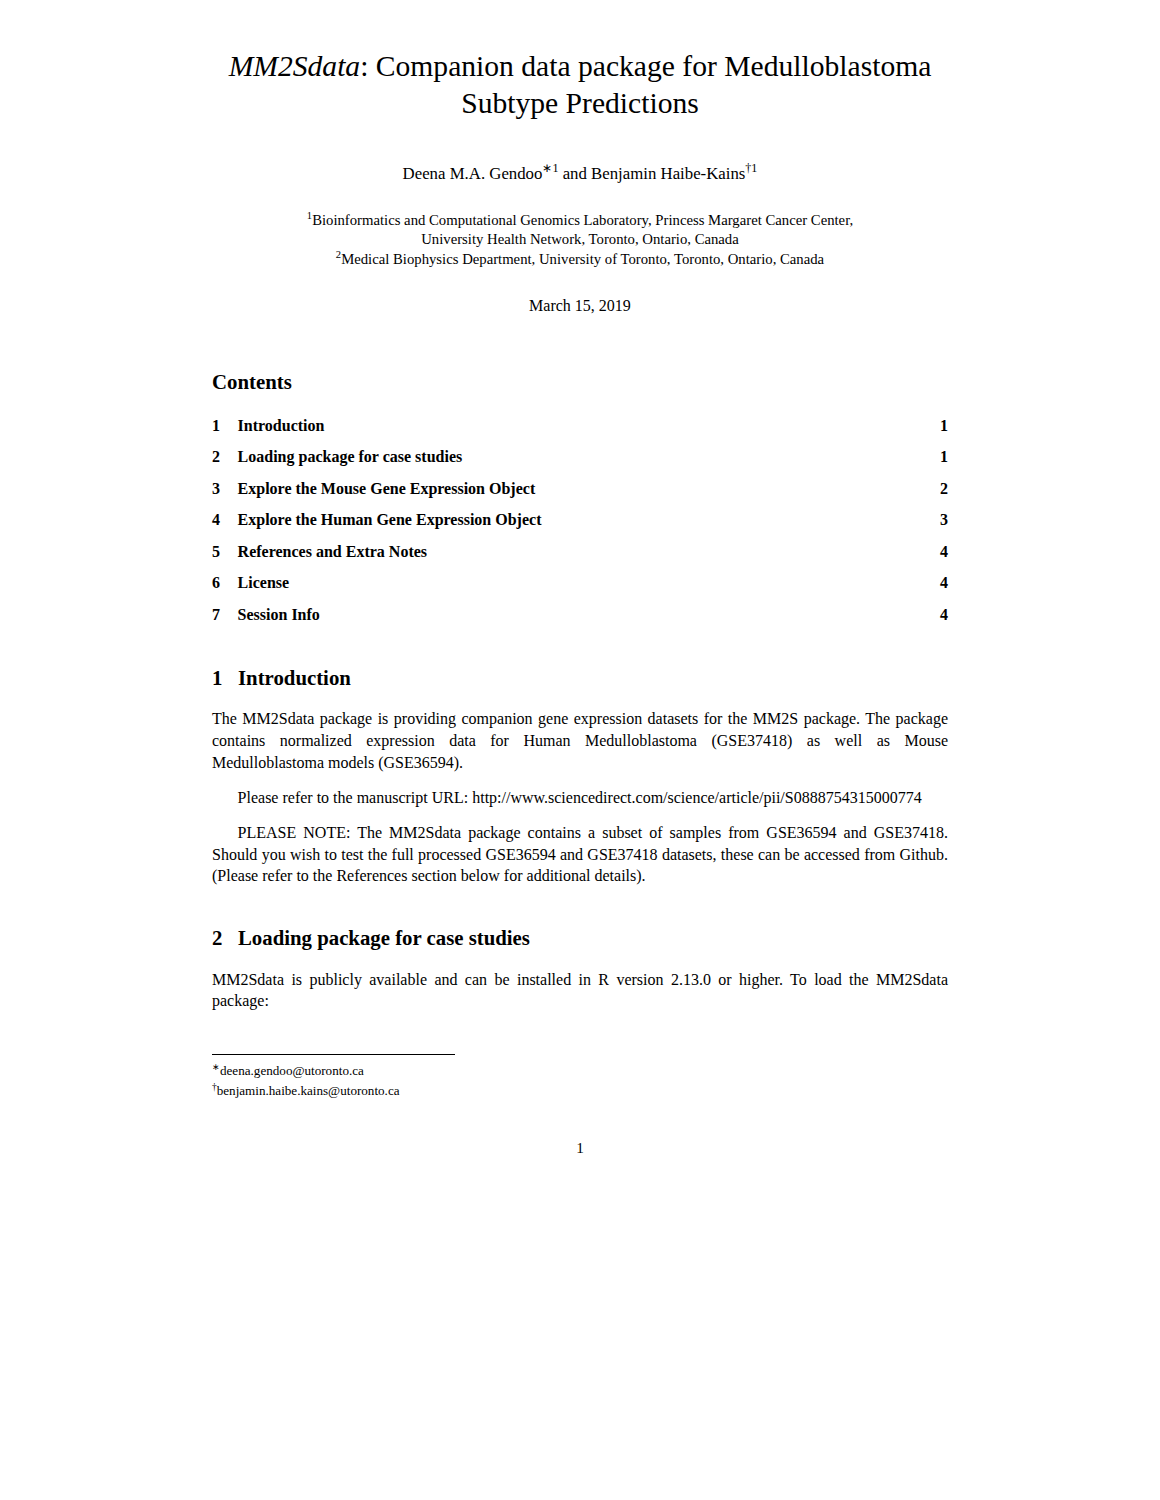MM2Sdata: Companion data package for Medulloblastoma Subtype Predictions
Deena M.A. Gendoo∗1 and Benjamin Haibe-Kains†1
1Bioinformatics and Computational Genomics Laboratory, Princess Margaret Cancer Center,
University Health Network, Toronto, Ontario, Canada
2Medical Biophysics Department, University of Toronto, Toronto, Ontario, Canada
March 15, 2019
Contents
1 Introduction 1
2 Loading package for case studies 1
3 Explore the Mouse Gene Expression Object 2
4 Explore the Human Gene Expression Object 3
5 References and Extra Notes 4
6 License 4
7 Session Info 4
1 Introduction
The MM2Sdata package is providing companion gene expression datasets for the MM2S package. The package contains normalized expression data for Human Medulloblastoma (GSE37418) as well as Mouse Medulloblastoma models (GSE36594).
Please refer to the manuscript URL: http://www.sciencedirect.com/science/article/pii/S0888754315000774
PLEASE NOTE: The MM2Sdata package contains a subset of samples from GSE36594 and GSE37418. Should you wish to test the full processed GSE36594 and GSE37418 datasets, these can be accessed from Github. (Please refer to the References section below for additional details).
2 Loading package for case studies
MM2Sdata is publicly available and can be installed in R version 2.13.0 or higher. To load the MM2Sdata package:
∗deena.gendoo@utoronto.ca
†benjamin.haibe.kains@utoronto.ca
1